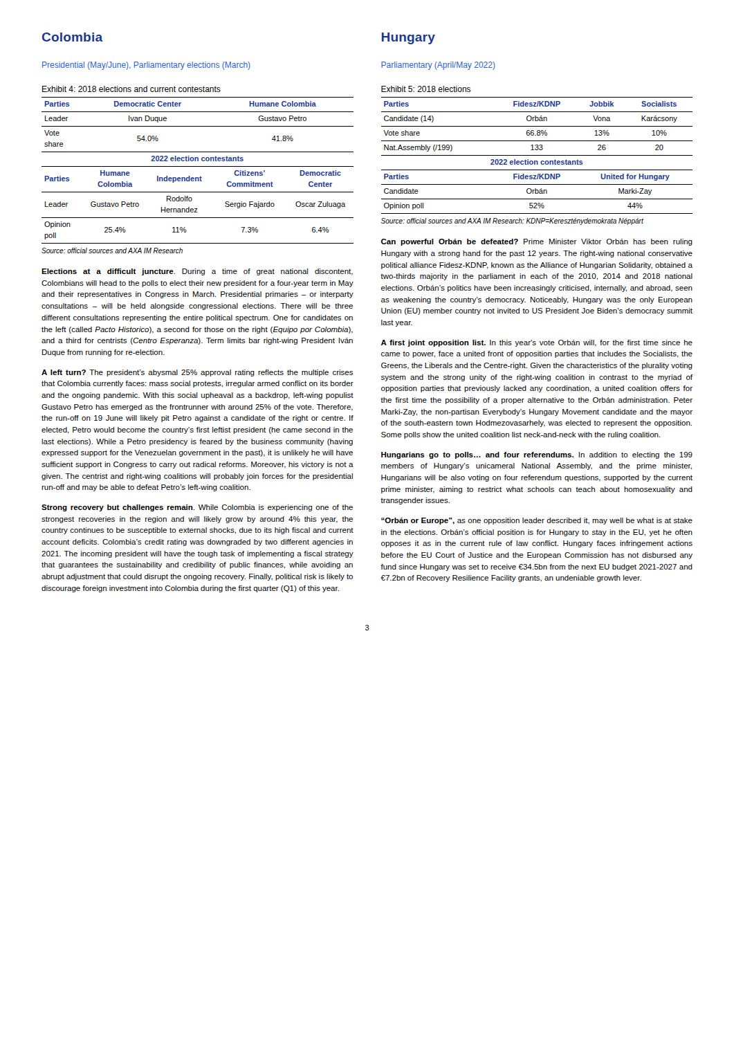Colombia
Presidential (May/June), Parliamentary elections (March)
Exhibit 4: 2018 elections and current contestants
| Parties | Democratic Center | Humane Colombia |
| --- | --- | --- |
| Leader | Ivan Duque | Gustavo Petro |
| Vote share | 54.0% | 41.8% |
| 2022 election contestants |
| Parties | Humane Colombia | Independent | Citizens’ Commitment | Democratic Center |
| Leader | Gustavo Petro | Rodolfo Hernandez | Sergio Fajardo | Oscar Zuluaga |
| Opinion poll | 25.4% | 11% | 7.3% | 6.4% |
Source: official sources and AXA IM Research
Elections at a difficult juncture. During a time of great national discontent, Colombians will head to the polls to elect their new president for a four-year term in May and their representatives in Congress in March. Presidential primaries – or interparty consultations – will be held alongside congressional elections. There will be three different consultations representing the entire political spectrum. One for candidates on the left (called Pacto Historico), a second for those on the right (Equipo por Colombia), and a third for centrists (Centro Esperanza). Term limits bar right-wing President Iván Duque from running for re-election.
A left turn? The president’s abysmal 25% approval rating reflects the multiple crises that Colombia currently faces: mass social protests, irregular armed conflict on its border and the ongoing pandemic. With this social upheaval as a backdrop, left-wing populist Gustavo Petro has emerged as the frontrunner with around 25% of the vote. Therefore, the run-off on 19 June will likely pit Petro against a candidate of the right or centre. If elected, Petro would become the country’s first leftist president (he came second in the last elections). While a Petro presidency is feared by the business community (having expressed support for the Venezuelan government in the past), it is unlikely he will have sufficient support in Congress to carry out radical reforms. Moreover, his victory is not a given. The centrist and right-wing coalitions will probably join forces for the presidential run-off and may be able to defeat Petro’s left-wing coalition.
Strong recovery but challenges remain. While Colombia is experiencing one of the strongest recoveries in the region and will likely grow by around 4% this year, the country continues to be susceptible to external shocks, due to its high fiscal and current account deficits. Colombia’s credit rating was downgraded by two different agencies in 2021. The incoming president will have the tough task of implementing a fiscal strategy that guarantees the sustainability and credibility of public finances, while avoiding an abrupt adjustment that could disrupt the ongoing recovery. Finally, political risk is likely to discourage foreign investment into Colombia during the first quarter (Q1) of this year.
Hungary
Parliamentary (April/May 2022)
Exhibit 5: 2018 elections
| Parties | Fidesz/KDNP | Jobbik | Socialists |
| --- | --- | --- | --- |
| Candidate (14) | Orbán | Vona | Karácsony |
| Vote share | 66.8% | 13% | 10% |
| Nat.Assembly (/199) | 133 | 26 | 20 |
| 2022 election contestants |
| Parties | Fidesz/KDNP | United for Hungary |
| Candidate | Orbán | Marki-Zay |
| Opinion poll | 52% | 44% |
Source: official sources and AXA IM Research: KDNP=Kereszténydemokrata Néppárt
Can powerful Orbán be defeated? Prime Minister Viktor Orbán has been ruling Hungary with a strong hand for the past 12 years. The right-wing national conservative political alliance Fidesz-KDNP, known as the Alliance of Hungarian Solidarity, obtained a two-thirds majority in the parliament in each of the 2010, 2014 and 2018 national elections. Orbán’s politics have been increasingly criticised, internally, and abroad, seen as weakening the country’s democracy. Noticeably, Hungary was the only European Union (EU) member country not invited to US President Joe Biden’s democracy summit last year.
A first joint opposition list. In this year's vote Orbán will, for the first time since he came to power, face a united front of opposition parties that includes the Socialists, the Greens, the Liberals and the Centre-right. Given the characteristics of the plurality voting system and the strong unity of the right-wing coalition in contrast to the myriad of opposition parties that previously lacked any coordination, a united coalition offers for the first time the possibility of a proper alternative to the Orbán administration. Peter Marki-Zay, the non-partisan Everybody’s Hungary Movement candidate and the mayor of the south-eastern town Hodmezovasarhely, was elected to represent the opposition. Some polls show the united coalition list neck-and-neck with the ruling coalition.
Hungarians go to polls… and four referendums. In addition to electing the 199 members of Hungary’s unicameral National Assembly, and the prime minister, Hungarians will be also voting on four referendum questions, supported by the current prime minister, aiming to restrict what schools can teach about homosexuality and transgender issues.
“Orbán or Europe”, as one opposition leader described it, may well be what is at stake in the elections. Orbán’s official position is for Hungary to stay in the EU, yet he often opposes it as in the current rule of law conflict. Hungary faces infringement actions before the EU Court of Justice and the European Commission has not disbursed any fund since Hungary was set to receive €34.5bn from the next EU budget 2021-2027 and €7.2bn of Recovery Resilience Facility grants, an undeniable growth lever.
3